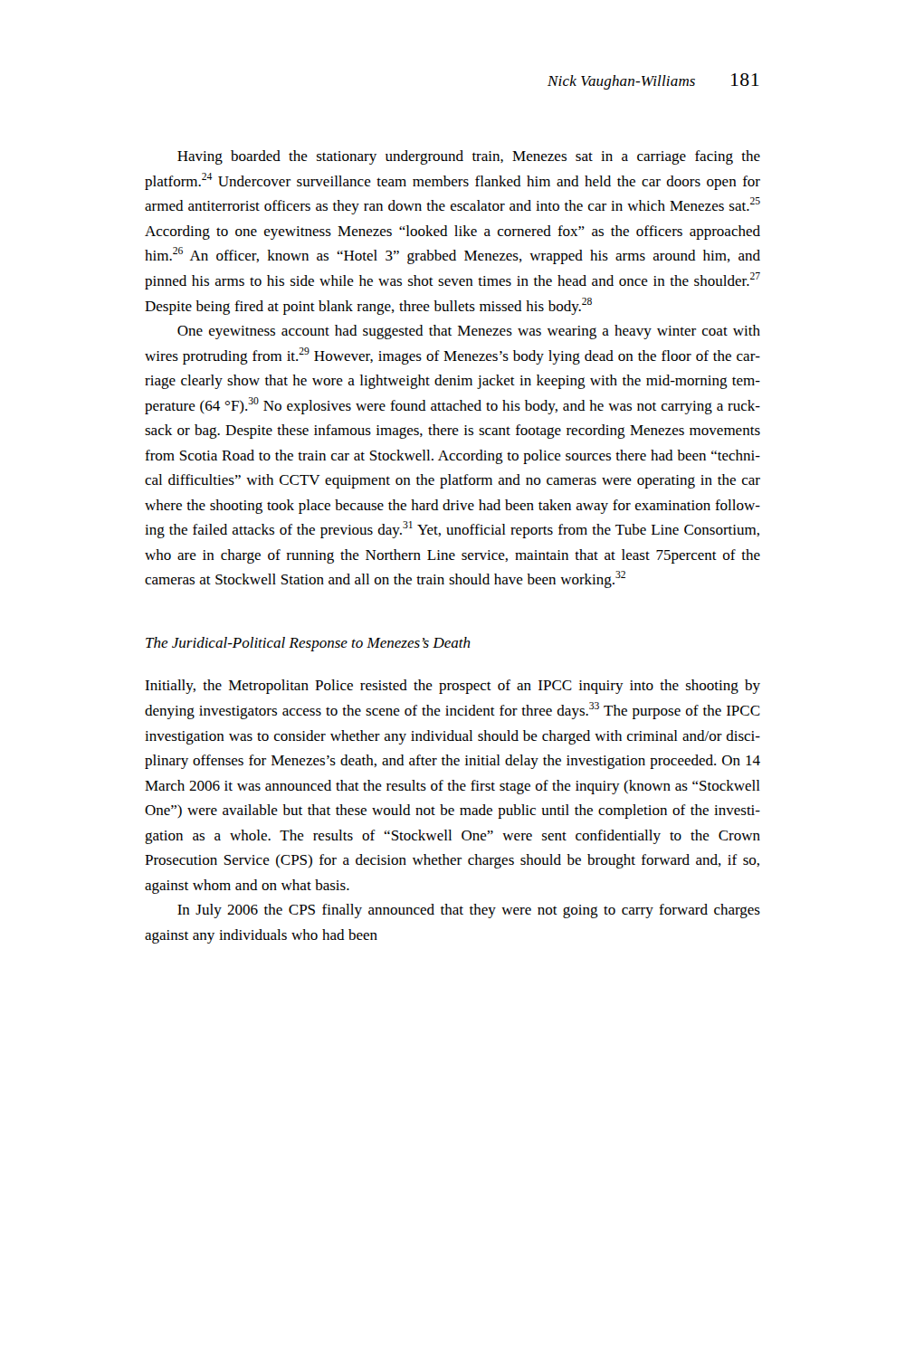Nick Vaughan-Williams 181
Having boarded the stationary underground train, Menezes sat in a carriage facing the platform.24 Undercover surveillance team members flanked him and held the car doors open for armed antiterrorist officers as they ran down the escalator and into the car in which Menezes sat.25 According to one eyewitness Menezes “looked like a cornered fox” as the officers approached him.26 An officer, known as “Hotel 3” grabbed Menezes, wrapped his arms around him, and pinned his arms to his side while he was shot seven times in the head and once in the shoulder.27 Despite being fired at point blank range, three bullets missed his body.28
One eyewitness account had suggested that Menezes was wearing a heavy winter coat with wires protruding from it.29 However, images of Menezes’s body lying dead on the floor of the carriage clearly show that he wore a lightweight denim jacket in keeping with the mid-morning temperature (64 °F).30 No explosives were found attached to his body, and he was not carrying a rucksack or bag. Despite these infamous images, there is scant footage recording Menezes movements from Scotia Road to the train car at Stockwell. According to police sources there had been “technical difficulties” with CCTV equipment on the platform and no cameras were operating in the car where the shooting took place because the hard drive had been taken away for examination following the failed attacks of the previous day.31 Yet, unofficial reports from the Tube Line Consortium, who are in charge of running the Northern Line service, maintain that at least 75percent of the cameras at Stockwell Station and all on the train should have been working.32
The Juridical-Political Response to Menezes’s Death
Initially, the Metropolitan Police resisted the prospect of an IPCC inquiry into the shooting by denying investigators access to the scene of the incident for three days.33 The purpose of the IPCC investigation was to consider whether any individual should be charged with criminal and/or disciplinary offenses for Menezes’s death, and after the initial delay the investigation proceeded. On 14 March 2006 it was announced that the results of the first stage of the inquiry (known as “Stockwell One”) were available but that these would not be made public until the completion of the investigation as a whole. The results of “Stockwell One” were sent confidentially to the Crown Prosecution Service (CPS) for a decision whether charges should be brought forward and, if so, against whom and on what basis.
In July 2006 the CPS finally announced that they were not going to carry forward charges against any individuals who had been